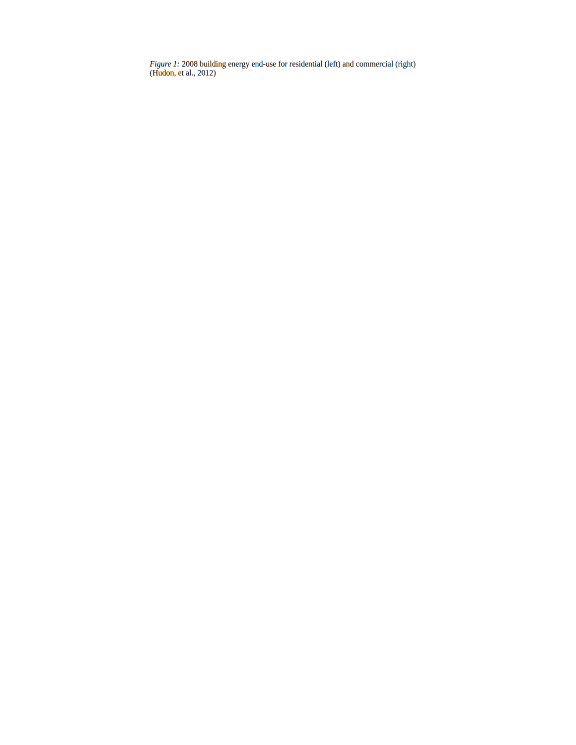Figure 1: 2008 building energy end-use for residential (left) and commercial (right) (Hudon, et al., 2012)